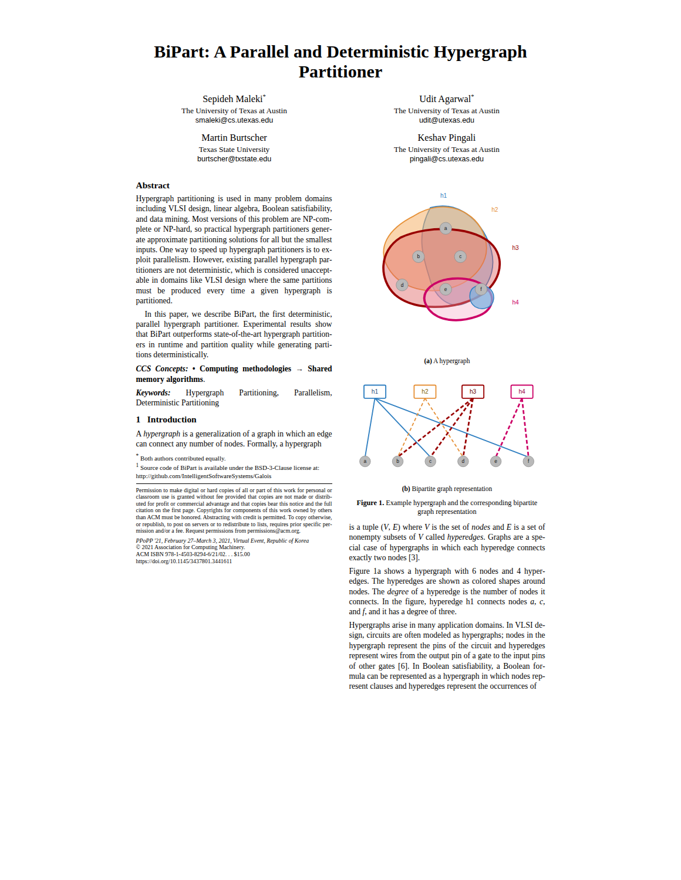BiPart: A Parallel and Deterministic Hypergraph
Partitioner
Sepideh Maleki*
The University of Texas at Austin
smaleki@cs.utexas.edu
Udit Agarwal*
The University of Texas at Austin
udit@utexas.edu
Martin Burtscher
Texas State University
burtscher@txstate.edu
Keshav Pingali
The University of Texas at Austin
pingali@cs.utexas.edu
Abstract
Hypergraph partitioning is used in many problem domains including VLSI design, linear algebra, Boolean satisfiability, and data mining. Most versions of this problem are NP-complete or NP-hard, so practical hypergraph partitioners generate approximate partitioning solutions for all but the smallest inputs. One way to speed up hypergraph partitioners is to exploit parallelism. However, existing parallel hypergraph partitioners are not deterministic, which is considered unacceptable in domains like VLSI design where the same partitions must be produced every time a given hypergraph is partitioned.
In this paper, we describe BiPart, the first deterministic, parallel hypergraph partitioner. Experimental results show that BiPart outperforms state-of-the-art hypergraph partitioners in runtime and partition quality while generating partitions deterministically.
CCS Concepts: • Computing methodologies → Shared memory algorithms.
Keywords: Hypergraph Partitioning, Parallelism, Deterministic Partitioning
1 Introduction
A hypergraph is a generalization of a graph in which an edge can connect any number of nodes. Formally, a hypergraph
* Both authors contributed equally.
1 Source code of BiPart is available under the BSD-3-Clause license at: http://github.com/IntelligentSoftwareSystems/Galois
Permission to make digital or hard copies of all or part of this work for personal or classroom use is granted without fee provided that copies are not made or distributed for profit or commercial advantage and that copies bear this notice and the full citation on the first page. Copyrights for components of this work owned by others than ACM must be honored. Abstracting with credit is permitted. To copy otherwise, or republish, to post on servers or to redistribute to lists, requires prior specific permission and/or a fee. Request permissions from permissions@acm.org.
PPoPP '21, February 27–March 3, 2021, Virtual Event, Republic of Korea
© 2021 Association for Computing Machinery.
ACM ISBN 978-1-4503-8294-6/21/02. . . $15.00
https://doi.org/10.1145/3437801.3441611
a b c d e f h1 h2 h3 h4
(a) A hypergraph
h1 h2 h3 h4 a b c d e f
(b) Bipartite graph representation
Figure 1. Example hypergraph and the corresponding bipartite graph representation
is a tuple (V, E) where V is the set of nodes and E is a set of nonempty subsets of V called hyperedges. Graphs are a special case of hypergraphs in which each hyperedge connects exactly two nodes [3].
Figure 1a shows a hypergraph with 6 nodes and 4 hyperedges. The hyperedges are shown as colored shapes around nodes. The degree of a hyperedge is the number of nodes it connects. In the figure, hyperedge h1 connects nodes a, c, and f, and it has a degree of three.
Hypergraphs arise in many application domains. In VLSI design, circuits are often modeled as hypergraphs; nodes in the hypergraph represent the pins of the circuit and hyperedges represent wires from the output pin of a gate to the input pins of other gates [6]. In Boolean satisfiability, a Boolean formula can be represented as a hypergraph in which nodes represent clauses and hyperedges represent the occurrences of